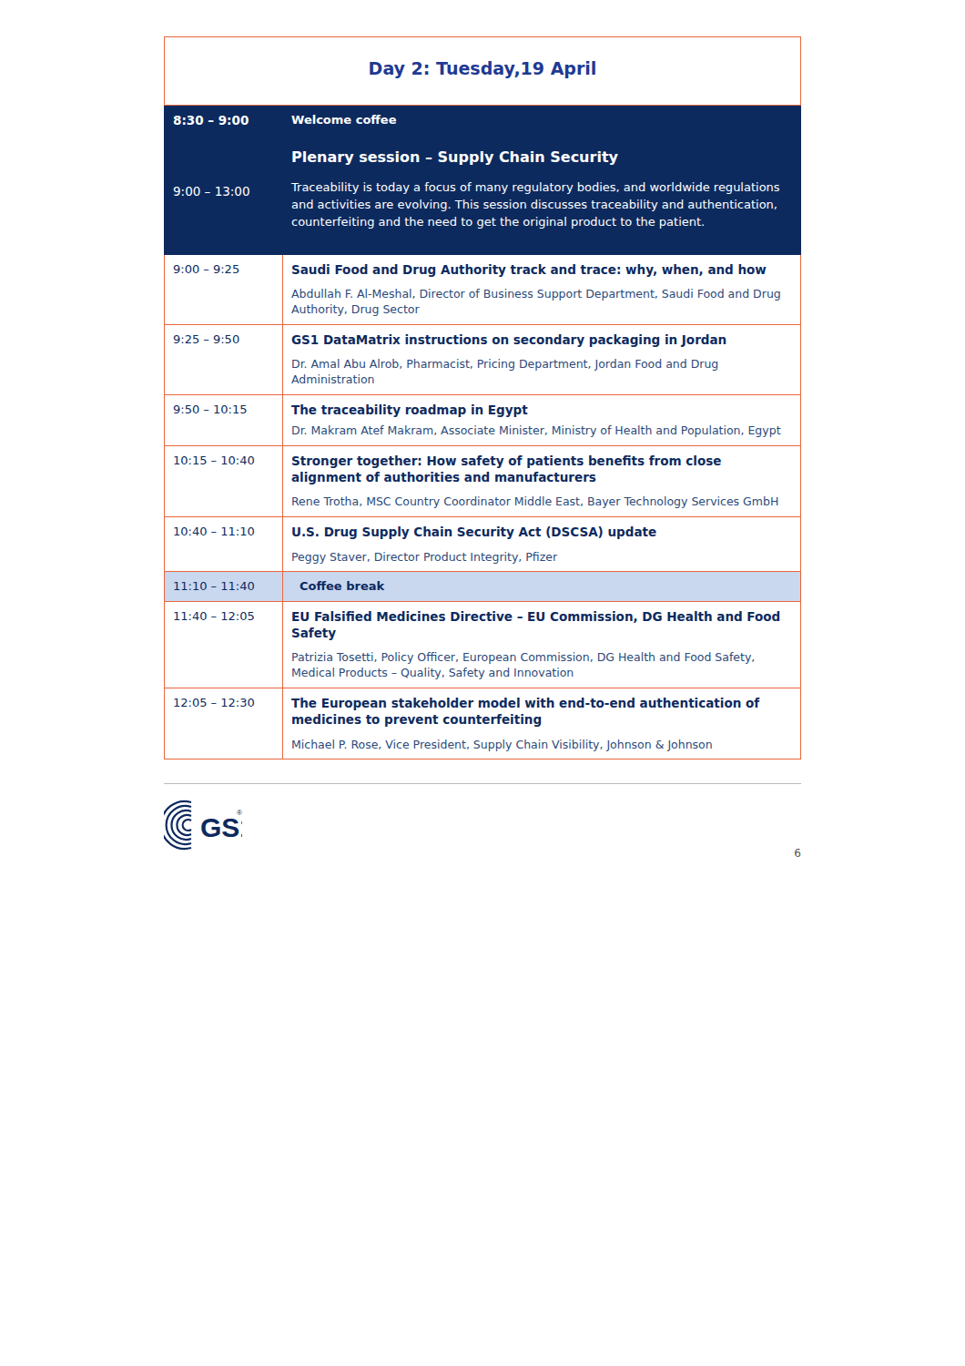| Day 2: Tuesday,19 April |
| 8:30 – 9:00 | Welcome coffee |
| 9:00 – 13:00 | Plenary session – Supply Chain Security Traceability is today a focus of many regulatory bodies, and worldwide regulations and activities are evolving. This session discusses traceability and authentication, counterfeiting and the need to get the original product to the patient. |
| 9:00 – 9:25 | Saudi Food and Drug Authority track and trace: why, when, and how Abdullah F. Al-Meshal, Director of Business Support Department, Saudi Food and Drug Authority, Drug Sector |
| 9:25 – 9:50 | GS1 DataMatrix instructions on secondary packaging in Jordan Dr. Amal Abu Alrob, Pharmacist, Pricing Department, Jordan Food and Drug Administration |
| 9:50 – 10:15 | The traceability roadmap in Egypt Dr. Makram Atef Makram, Associate Minister, Ministry of Health and Population, Egypt |
| 10:15 – 10:40 | Stronger together: How safety of patients benefits from close alignment of authorities and manufacturers Rene Trotha, MSC Country Coordinator Middle East, Bayer Technology Services GmbH |
| 10:40 – 11:10 | U.S. Drug Supply Chain Security Act (DSCSA) update Peggy Staver, Director Product Integrity, Pfizer |
| 11:10 – 11:40 | Coffee break |
| 11:40 – 12:05 | EU Falsified Medicines Directive – EU Commission, DG Health and Food Safety Patrizia Tosetti, Policy Officer, European Commission, DG Health and Food Safety, Medical Products – Quality, Safety and Innovation |
| 12:05 – 12:30 | The European stakeholder model with end-to-end authentication of medicines to prevent counterfeiting Michael P. Rose, Vice President, Supply Chain Visibility, Johnson & Johnson |
GS1 ®
6